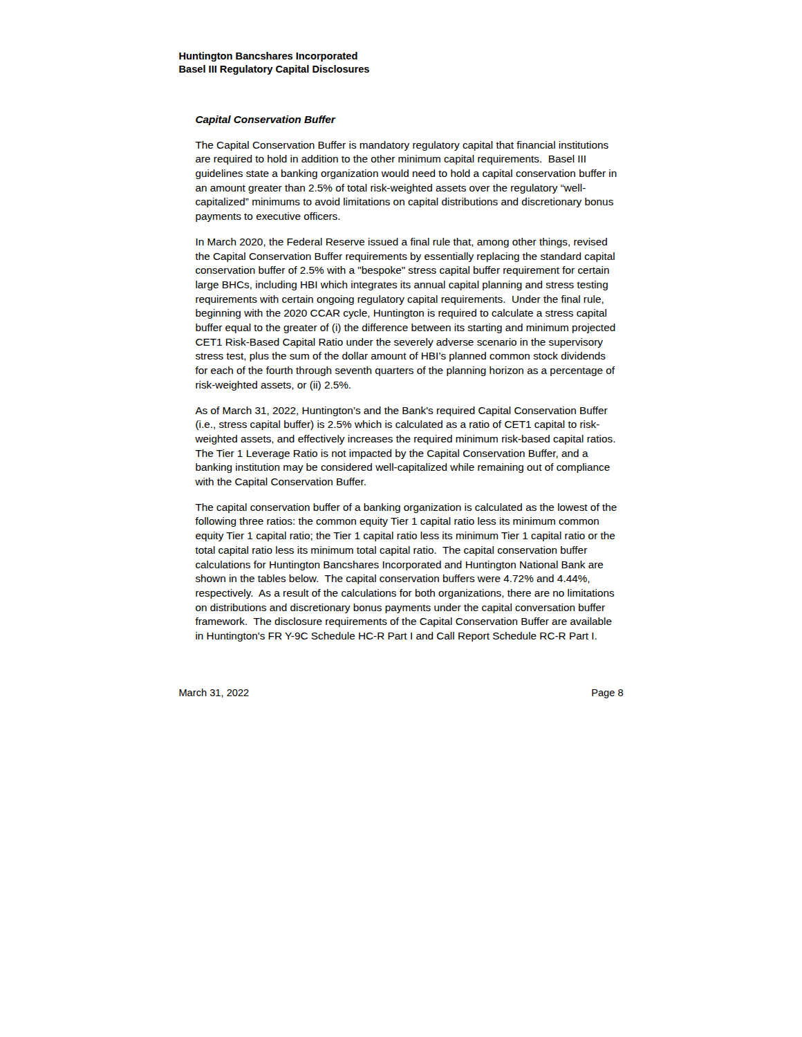Huntington Bancshares Incorporated
Basel III Regulatory Capital Disclosures
Capital Conservation Buffer
The Capital Conservation Buffer is mandatory regulatory capital that financial institutions are required to hold in addition to the other minimum capital requirements. Basel III guidelines state a banking organization would need to hold a capital conservation buffer in an amount greater than 2.5% of total risk-weighted assets over the regulatory “well-capitalized” minimums to avoid limitations on capital distributions and discretionary bonus payments to executive officers.
In March 2020, the Federal Reserve issued a final rule that, among other things, revised the Capital Conservation Buffer requirements by essentially replacing the standard capital conservation buffer of 2.5% with a "bespoke" stress capital buffer requirement for certain large BHCs, including HBI which integrates its annual capital planning and stress testing requirements with certain ongoing regulatory capital requirements. Under the final rule, beginning with the 2020 CCAR cycle, Huntington is required to calculate a stress capital buffer equal to the greater of (i) the difference between its starting and minimum projected CET1 Risk-Based Capital Ratio under the severely adverse scenario in the supervisory stress test, plus the sum of the dollar amount of HBI’s planned common stock dividends for each of the fourth through seventh quarters of the planning horizon as a percentage of risk-weighted assets, or (ii) 2.5%.
As of March 31, 2022, Huntington’s and the Bank's required Capital Conservation Buffer (i.e., stress capital buffer) is 2.5% which is calculated as a ratio of CET1 capital to risk-weighted assets, and effectively increases the required minimum risk-based capital ratios. The Tier 1 Leverage Ratio is not impacted by the Capital Conservation Buffer, and a banking institution may be considered well-capitalized while remaining out of compliance with the Capital Conservation Buffer.
The capital conservation buffer of a banking organization is calculated as the lowest of the following three ratios: the common equity Tier 1 capital ratio less its minimum common equity Tier 1 capital ratio; the Tier 1 capital ratio less its minimum Tier 1 capital ratio or the total capital ratio less its minimum total capital ratio. The capital conservation buffer calculations for Huntington Bancshares Incorporated and Huntington National Bank are shown in the tables below. The capital conservation buffers were 4.72% and 4.44%, respectively. As a result of the calculations for both organizations, there are no limitations on distributions and discretionary bonus payments under the capital conversation buffer framework. The disclosure requirements of the Capital Conservation Buffer are available in Huntington's FR Y-9C Schedule HC-R Part I and Call Report Schedule RC-R Part I.
March 31, 2022 Page 8